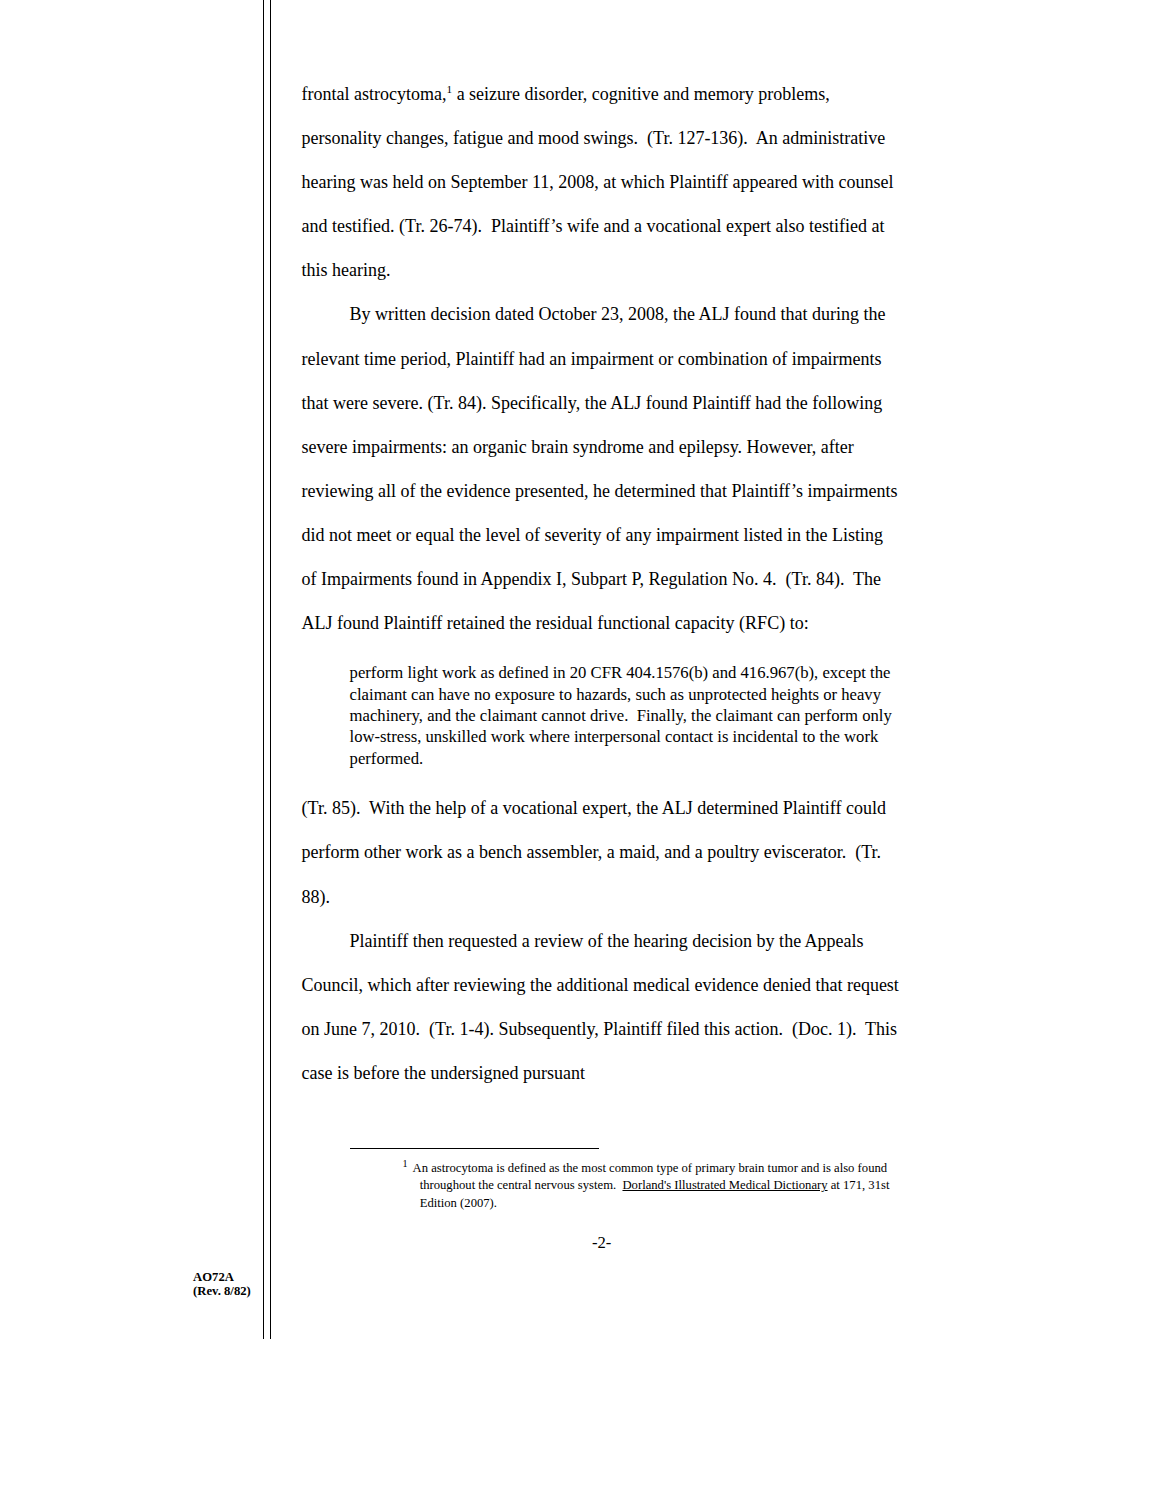frontal astrocytoma,1 a seizure disorder, cognitive and memory problems, personality changes, fatigue and mood swings. (Tr. 127-136). An administrative hearing was held on September 11, 2008, at which Plaintiff appeared with counsel and testified. (Tr. 26-74). Plaintiff’s wife and a vocational expert also testified at this hearing.
By written decision dated October 23, 2008, the ALJ found that during the relevant time period, Plaintiff had an impairment or combination of impairments that were severe. (Tr. 84). Specifically, the ALJ found Plaintiff had the following severe impairments: an organic brain syndrome and epilepsy. However, after reviewing all of the evidence presented, he determined that Plaintiff’s impairments did not meet or equal the level of severity of any impairment listed in the Listing of Impairments found in Appendix I, Subpart P, Regulation No. 4. (Tr. 84). The ALJ found Plaintiff retained the residual functional capacity (RFC) to:
perform light work as defined in 20 CFR 404.1576(b) and 416.967(b), except the claimant can have no exposure to hazards, such as unprotected heights or heavy machinery, and the claimant cannot drive. Finally, the claimant can perform only low-stress, unskilled work where interpersonal contact is incidental to the work performed.
(Tr. 85). With the help of a vocational expert, the ALJ determined Plaintiff could perform other work as a bench assembler, a maid, and a poultry eviscerator. (Tr. 88).
Plaintiff then requested a review of the hearing decision by the Appeals Council, which after reviewing the additional medical evidence denied that request on June 7, 2010. (Tr. 1-4). Subsequently, Plaintiff filed this action. (Doc. 1). This case is before the undersigned pursuant
1 An astrocytoma is defined as the most common type of primary brain tumor and is also found throughout the central nervous system. Dorland's Illustrated Medical Dictionary at 171, 31st Edition (2007).
-2-
AO72A
(Rev. 8/82)